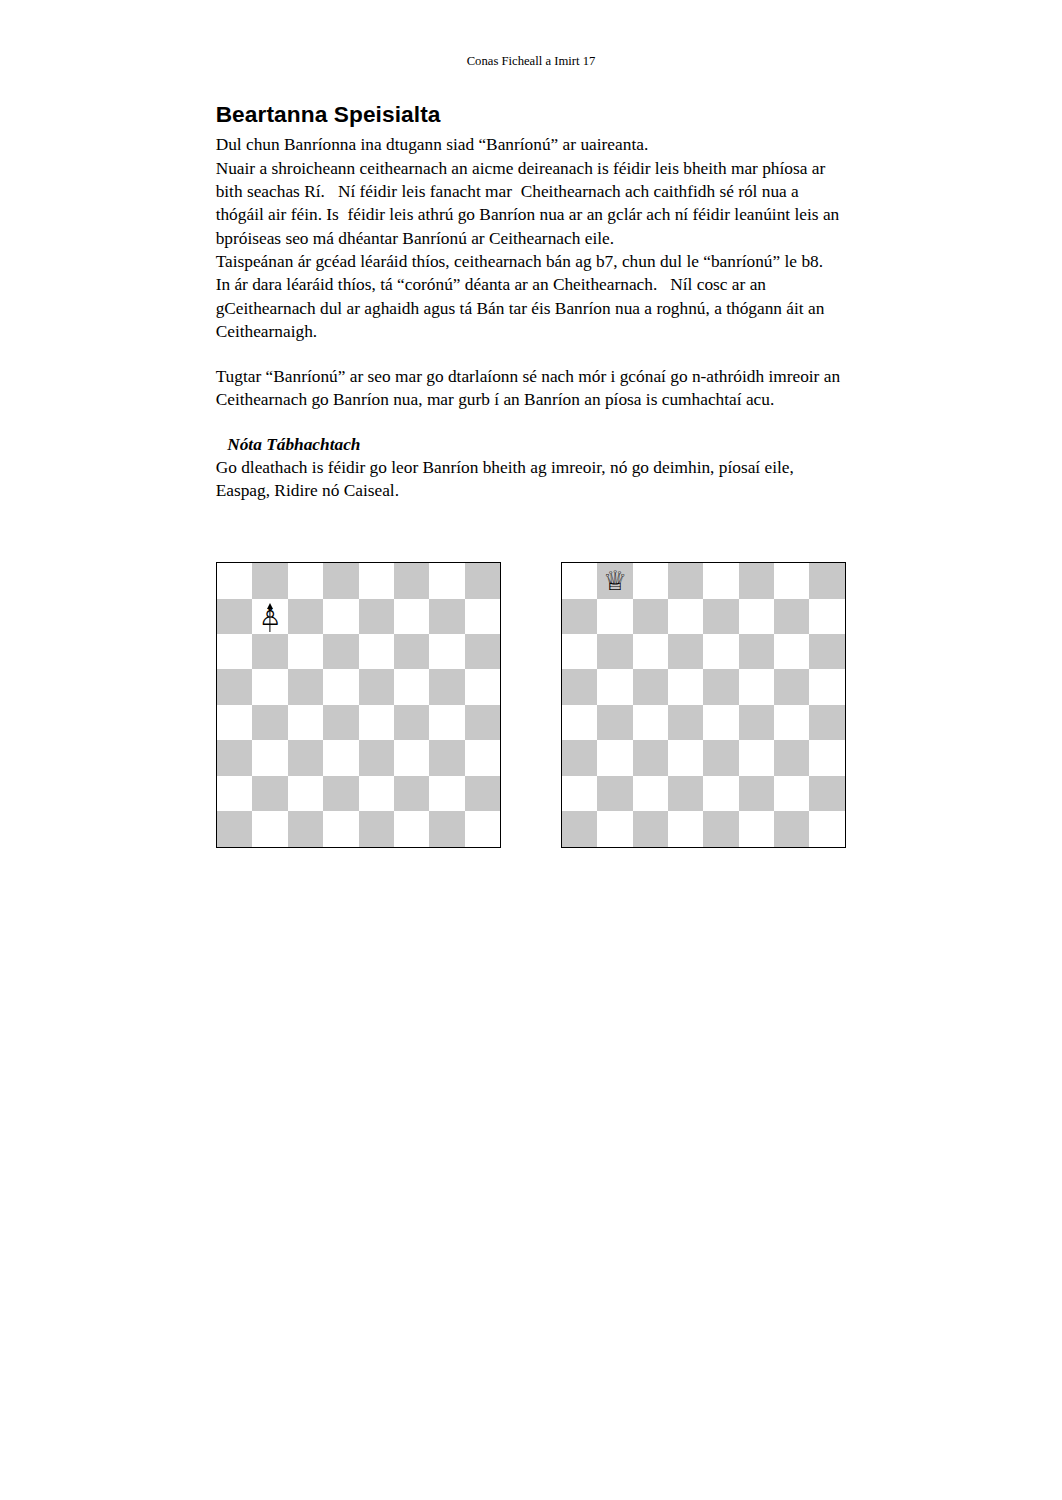Conas Ficheall a Imirt 17
Beartanna Speisialta
Dul chun Banríonna ina dtugann siad “Banríonú” ar uaireanta.
Nuair a shroicheann ceithearnach an aicme deireanach is féidir leis bheith mar phíosa ar bith seachas Rí. Ní féidir leis fanacht mar Cheithearnach ach caithfidh sé ról nua a thógáil air féin. Is féidir leis athrú go Banríon nua ar an gclár ach ní féidir leanúint leis an bpróiseas seo má dhéantar Banríonú ar Ceithearnach eile.
Taispeánan ár gcéad léaráid thíos, ceithearnach bán ag b7, chun dul le “banríonú” le b8. In ár dara léaráid thíos, tá “corónú” déanta ar an Cheithearnach. Níl cosc ar an gCeithearnach dul ar aghaidh agus tá Bán tar éis Banríon nua a roghnú, a thógann áit an Ceithearnaigh.
Tugtar “Banríonú” ar seo mar go dtarlaíonn sé nach mór i gcónaí go n-athróidh imreoir an Ceithearnach go Banríon nua, mar gurb í an Banríon an píosa is cumhachtaí acu.
Nóta Tábhachtach
Go dleathach is féidir go leor Banríon bheith ag imreoir, nó go deimhin, píosaí eile, Easpag, Ridire nó Caiseal.
| | ♙ | | | | | | |
| | ♕ | | | | | | |